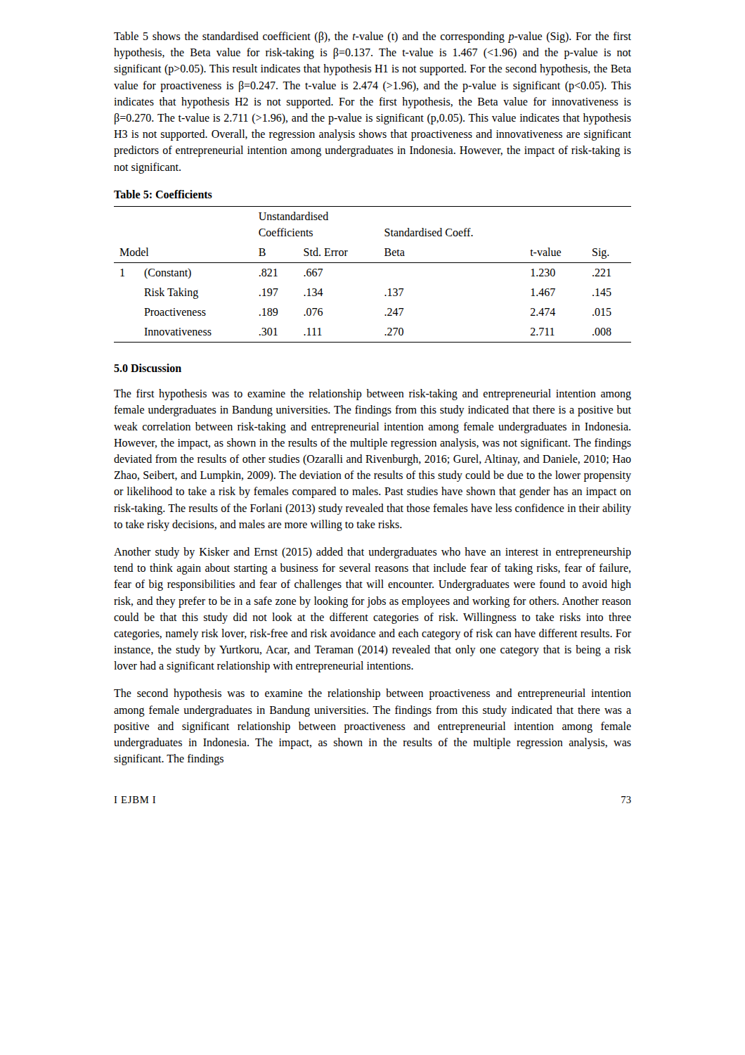Table 5 shows the standardised coefficient (β), the t-value (t) and the corresponding p-value (Sig). For the first hypothesis, the Beta value for risk-taking is β=0.137. The t-value is 1.467 (<1.96) and the p-value is not significant (p>0.05). This result indicates that hypothesis H1 is not supported. For the second hypothesis, the Beta value for proactiveness is β=0.247. The t-value is 2.474 (>1.96), and the p-value is significant (p<0.05). This indicates that hypothesis H2 is not supported. For the first hypothesis, the Beta value for innovativeness is β=0.270. The t-value is 2.711 (>1.96), and the p-value is significant (p,0.05). This value indicates that hypothesis H3 is not supported. Overall, the regression analysis shows that proactiveness and innovativeness are significant predictors of entrepreneurial intention among undergraduates in Indonesia. However, the impact of risk-taking is not significant.
Table 5: Coefficients
| | Unstandardised Coefficients | Standardised Coeff. | | |
| --- | --- | --- | --- | --- |
| Model | B | Std. Error | Beta | t-value | Sig. |
| 1 | (Constant) | .821 | .667 | | 1.230 | .221 |
| | Risk Taking | .197 | .134 | .137 | 1.467 | .145 |
| | Proactiveness | .189 | .076 | .247 | 2.474 | .015 |
| | Innovativeness | .301 | .111 | .270 | 2.711 | .008 |
5.0 Discussion
The first hypothesis was to examine the relationship between risk-taking and entrepreneurial intention among female undergraduates in Bandung universities. The findings from this study indicated that there is a positive but weak correlation between risk-taking and entrepreneurial intention among female undergraduates in Indonesia. However, the impact, as shown in the results of the multiple regression analysis, was not significant. The findings deviated from the results of other studies (Ozaralli and Rivenburgh, 2016; Gurel, Altinay, and Daniele, 2010; Hao Zhao, Seibert, and Lumpkin, 2009). The deviation of the results of this study could be due to the lower propensity or likelihood to take a risk by females compared to males. Past studies have shown that gender has an impact on risk-taking. The results of the Forlani (2013) study revealed that those females have less confidence in their ability to take risky decisions, and males are more willing to take risks.
Another study by Kisker and Ernst (2015) added that undergraduates who have an interest in entrepreneurship tend to think again about starting a business for several reasons that include fear of taking risks, fear of failure, fear of big responsibilities and fear of challenges that will encounter. Undergraduates were found to avoid high risk, and they prefer to be in a safe zone by looking for jobs as employees and working for others. Another reason could be that this study did not look at the different categories of risk. Willingness to take risks into three categories, namely risk lover, risk-free and risk avoidance and each category of risk can have different results. For instance, the study by Yurtkoru, Acar, and Teraman (2014) revealed that only one category that is being a risk lover had a significant relationship with entrepreneurial intentions.
The second hypothesis was to examine the relationship between proactiveness and entrepreneurial intention among female undergraduates in Bandung universities. The findings from this study indicated that there was a positive and significant relationship between proactiveness and entrepreneurial intention among female undergraduates in Indonesia. The impact, as shown in the results of the multiple regression analysis, was significant. The findings
I EJBM I 73